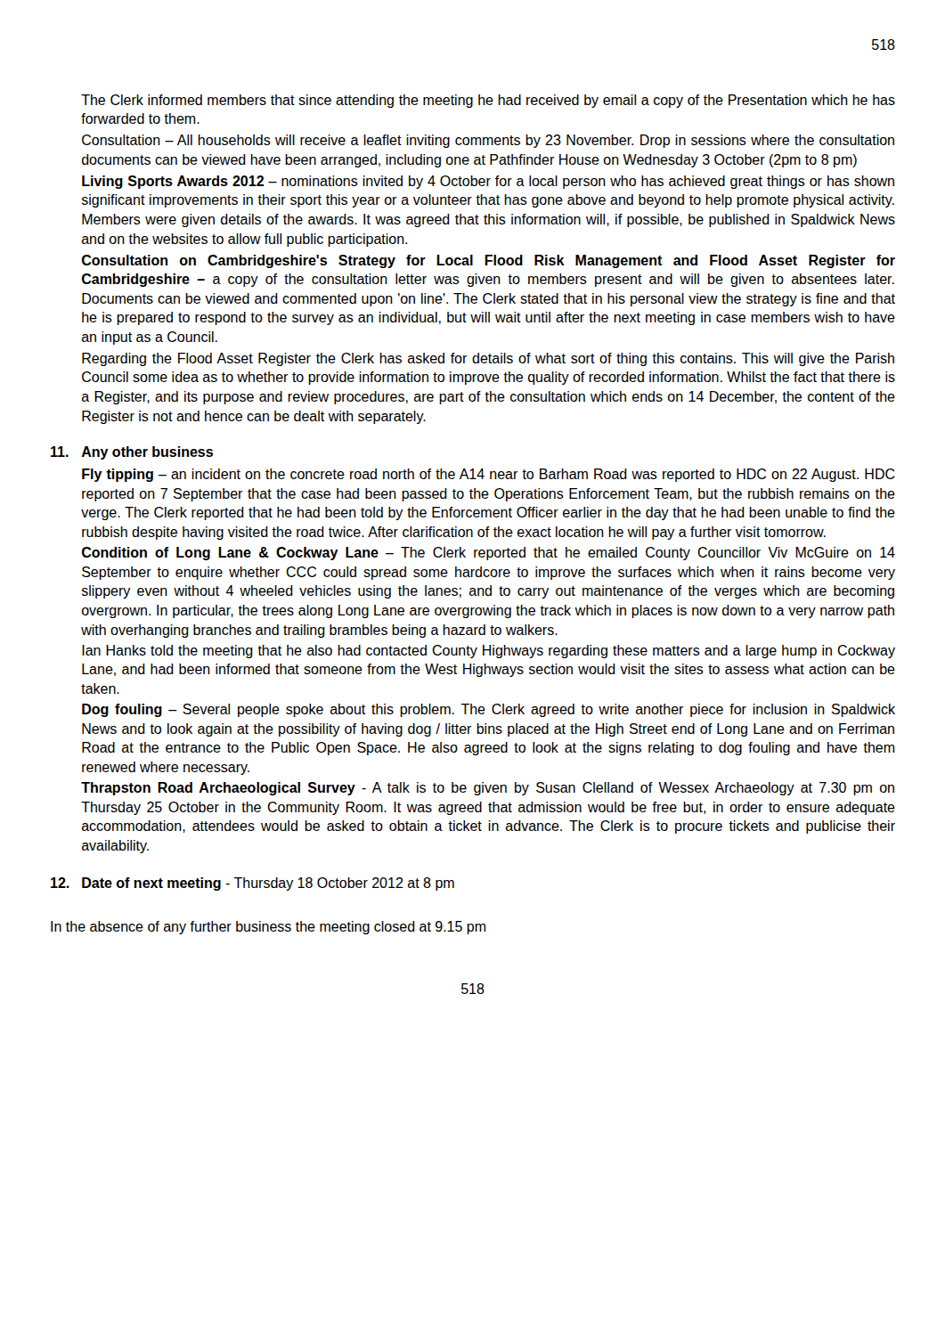518
The Clerk informed members that since attending the meeting he had received by email a copy of the Presentation which he has forwarded to them.
Consultation – All households will receive a leaflet inviting comments by 23 November. Drop in sessions where the consultation documents can be viewed have been arranged, including one at Pathfinder House on Wednesday 3 October (2pm to 8 pm)
Living Sports Awards 2012 – nominations invited by 4 October for a local person who has achieved great things or has shown significant improvements in their sport this year or a volunteer that has gone above and beyond to help promote physical activity. Members were given details of the awards. It was agreed that this information will, if possible, be published in Spaldwick News and on the websites to allow full public participation.
Consultation on Cambridgeshire's Strategy for Local Flood Risk Management and Flood Asset Register for Cambridgeshire – a copy of the consultation letter was given to members present and will be given to absentees later. Documents can be viewed and commented upon 'on line'. The Clerk stated that in his personal view the strategy is fine and that he is prepared to respond to the survey as an individual, but will wait until after the next meeting in case members wish to have an input as a Council.
Regarding the Flood Asset Register the Clerk has asked for details of what sort of thing this contains. This will give the Parish Council some idea as to whether to provide information to improve the quality of recorded information. Whilst the fact that there is a Register, and its purpose and review procedures, are part of the consultation which ends on 14 December, the content of the Register is not and hence can be dealt with separately.
11.
Any other business
Fly tipping – an incident on the concrete road north of the A14 near to Barham Road was reported to HDC on 22 August. HDC reported on 7 September that the case had been passed to the Operations Enforcement Team, but the rubbish remains on the verge. The Clerk reported that he had been told by the Enforcement Officer earlier in the day that he had been unable to find the rubbish despite having visited the road twice. After clarification of the exact location he will pay a further visit tomorrow.
Condition of Long Lane & Cockway Lane – The Clerk reported that he emailed County Councillor Viv McGuire on 14 September to enquire whether CCC could spread some hardcore to improve the surfaces which when it rains become very slippery even without 4 wheeled vehicles using the lanes; and to carry out maintenance of the verges which are becoming overgrown. In particular, the trees along Long Lane are overgrowing the track which in places is now down to a very narrow path with overhanging branches and trailing brambles being a hazard to walkers.
Ian Hanks told the meeting that he also had contacted County Highways regarding these matters and a large hump in Cockway Lane, and had been informed that someone from the West Highways section would visit the sites to assess what action can be taken.
Dog fouling – Several people spoke about this problem. The Clerk agreed to write another piece for inclusion in Spaldwick News and to look again at the possibility of having dog / litter bins placed at the High Street end of Long Lane and on Ferriman Road at the entrance to the Public Open Space. He also agreed to look at the signs relating to dog fouling and have them renewed where necessary.
Thrapston Road Archaeological Survey - A talk is to be given by Susan Clelland of Wessex Archaeology at 7.30 pm on Thursday 25 October in the Community Room. It was agreed that admission would be free but, in order to ensure adequate accommodation, attendees would be asked to obtain a ticket in advance. The Clerk is to procure tickets and publicise their availability.
12.
Date of next meeting - Thursday 18 October 2012 at 8 pm
In the absence of any further business the meeting closed at 9.15 pm
518